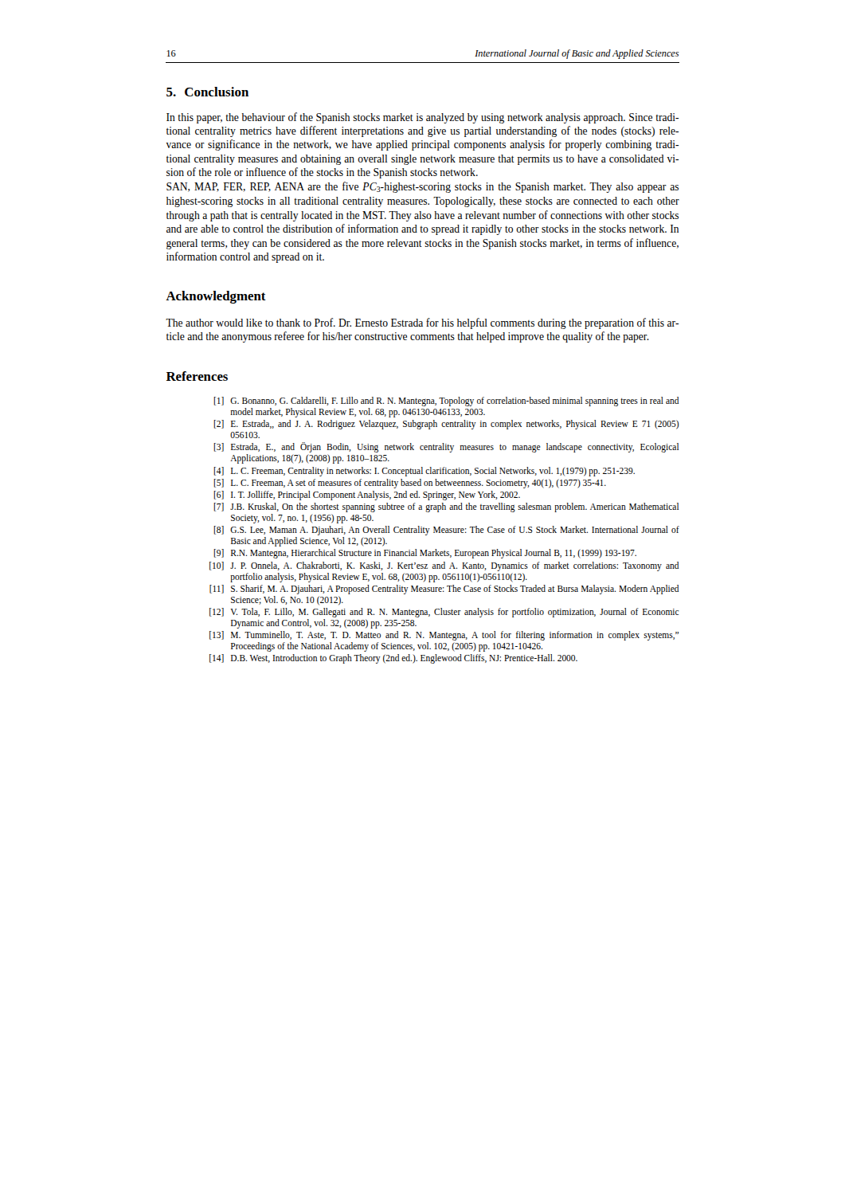16 International Journal of Basic and Applied Sciences
5. Conclusion
In this paper, the behaviour of the Spanish stocks market is analyzed by using network analysis approach. Since traditional centrality metrics have different interpretations and give us partial understanding of the nodes (stocks) relevance or significance in the network, we have applied principal components analysis for properly combining traditional centrality measures and obtaining an overall single network measure that permits us to have a consolidated vision of the role or influence of the stocks in the Spanish stocks network.
SAN, MAP, FER, REP, AENA are the five PC3-highest-scoring stocks in the Spanish market. They also appear as highest-scoring stocks in all traditional centrality measures. Topologically, these stocks are connected to each other through a path that is centrally located in the MST. They also have a relevant number of connections with other stocks and are able to control the distribution of information and to spread it rapidly to other stocks in the stocks network. In general terms, they can be considered as the more relevant stocks in the Spanish stocks market, in terms of influence, information control and spread on it.
Acknowledgment
The author would like to thank to Prof. Dr. Ernesto Estrada for his helpful comments during the preparation of this article and the anonymous referee for his/her constructive comments that helped improve the quality of the paper.
References
[1] G. Bonanno, G. Caldarelli, F. Lillo and R. N. Mantegna, Topology of correlation-based minimal spanning trees in real and model market, Physical Review E, vol. 68, pp. 046130-046133, 2003.
[2] E. Estrada,, and J. A. Rodriguez Velazquez, Subgraph centrality in complex networks, Physical Review E 71 (2005) 056103.
[3] Estrada, E., and Örjan Bodin, Using network centrality measures to manage landscape connectivity, Ecological Applications, 18(7), (2008) pp. 1810–1825.
[4] L. C. Freeman, Centrality in networks: I. Conceptual clarification, Social Networks, vol. 1,(1979) pp. 251-239.
[5] L. C. Freeman, A set of measures of centrality based on betweenness. Sociometry, 40(1), (1977) 35-41.
[6] I. T. Jolliffe, Principal Component Analysis, 2nd ed. Springer, New York, 2002.
[7] J.B. Kruskal, On the shortest spanning subtree of a graph and the travelling salesman problem. American Mathematical Society, vol. 7, no. 1, (1956) pp. 48-50.
[8] G.S. Lee, Maman A. Djauhari, An Overall Centrality Measure: The Case of U.S Stock Market. International Journal of Basic and Applied Science, Vol 12, (2012).
[9] R.N. Mantegna, Hierarchical Structure in Financial Markets, European Physical Journal B, 11, (1999) 193-197.
[10] J. P. Onnela, A. Chakraborti, K. Kaski, J. Kert’esz and A. Kanto, Dynamics of market correlations: Taxonomy and portfolio analysis, Physical Review E, vol. 68, (2003) pp. 056110(1)-056110(12).
[11] S. Sharif, M. A. Djauhari, A Proposed Centrality Measure: The Case of Stocks Traded at Bursa Malaysia. Modern Applied Science; Vol. 6, No. 10 (2012).
[12] V. Tola, F. Lillo, M. Gallegati and R. N. Mantegna, Cluster analysis for portfolio optimization, Journal of Economic Dynamic and Control, vol. 32, (2008) pp. 235-258.
[13] M. Tumminello, T. Aste, T. D. Matteo and R. N. Mantegna, A tool for filtering information in complex systems,” Proceedings of the National Academy of Sciences, vol. 102, (2005) pp. 10421-10426.
[14] D.B. West, Introduction to Graph Theory (2nd ed.). Englewood Cliffs, NJ: Prentice-Hall. 2000.